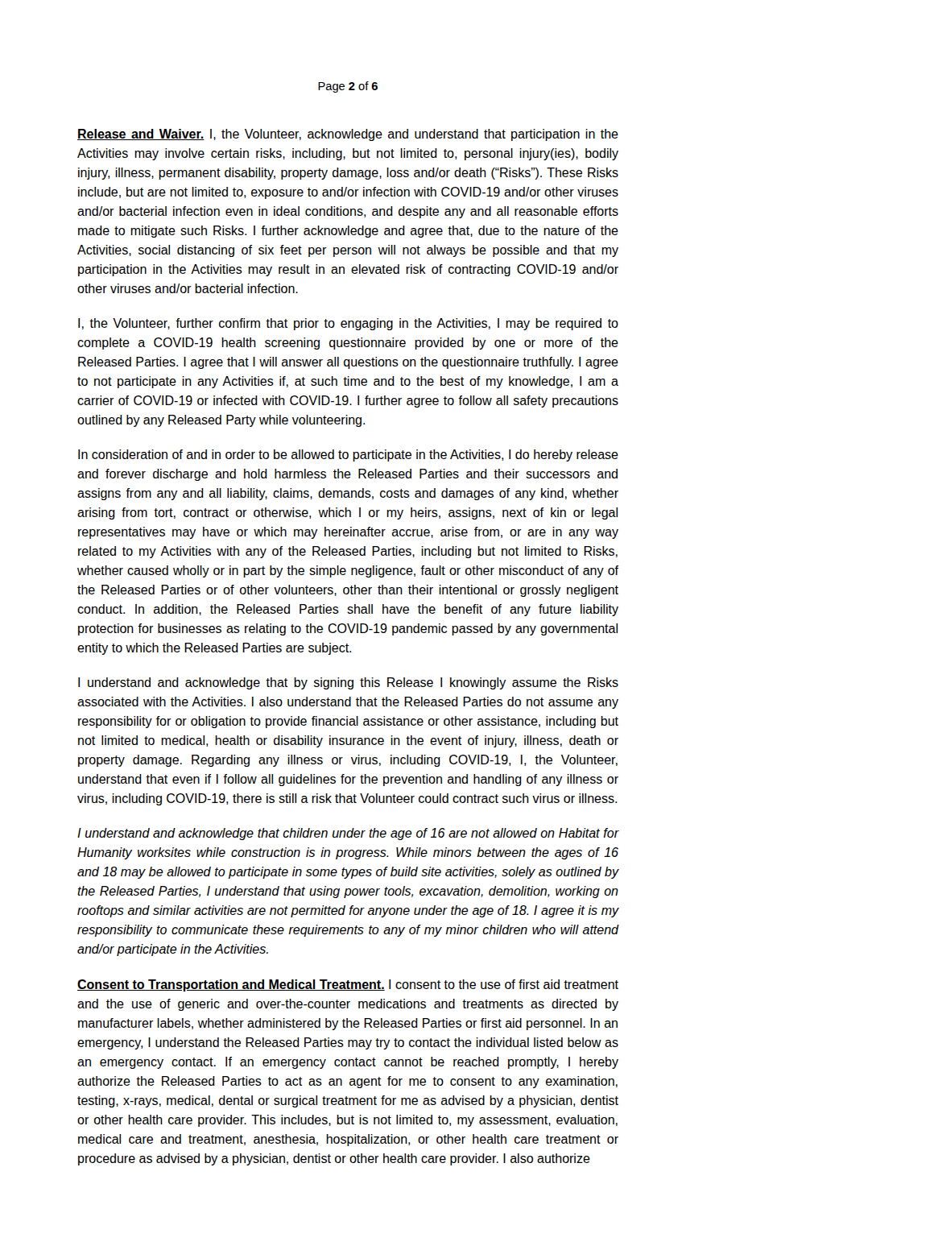Page 2 of 6
Release and Waiver. I, the Volunteer, acknowledge and understand that participation in the Activities may involve certain risks, including, but not limited to, personal injury(ies), bodily injury, illness, permanent disability, property damage, loss and/or death (“Risks”). These Risks include, but are not limited to, exposure to and/or infection with COVID-19 and/or other viruses and/or bacterial infection even in ideal conditions, and despite any and all reasonable efforts made to mitigate such Risks. I further acknowledge and agree that, due to the nature of the Activities, social distancing of six feet per person will not always be possible and that my participation in the Activities may result in an elevated risk of contracting COVID-19 and/or other viruses and/or bacterial infection.
I, the Volunteer, further confirm that prior to engaging in the Activities, I may be required to complete a COVID-19 health screening questionnaire provided by one or more of the Released Parties. I agree that I will answer all questions on the questionnaire truthfully. I agree to not participate in any Activities if, at such time and to the best of my knowledge, I am a carrier of COVID-19 or infected with COVID-19. I further agree to follow all safety precautions outlined by any Released Party while volunteering.
In consideration of and in order to be allowed to participate in the Activities, I do hereby release and forever discharge and hold harmless the Released Parties and their successors and assigns from any and all liability, claims, demands, costs and damages of any kind, whether arising from tort, contract or otherwise, which I or my heirs, assigns, next of kin or legal representatives may have or which may hereinafter accrue, arise from, or are in any way related to my Activities with any of the Released Parties, including but not limited to Risks, whether caused wholly or in part by the simple negligence, fault or other misconduct of any of the Released Parties or of other volunteers, other than their intentional or grossly negligent conduct. In addition, the Released Parties shall have the benefit of any future liability protection for businesses as relating to the COVID-19 pandemic passed by any governmental entity to which the Released Parties are subject.
I understand and acknowledge that by signing this Release I knowingly assume the Risks associated with the Activities. I also understand that the Released Parties do not assume any responsibility for or obligation to provide financial assistance or other assistance, including but not limited to medical, health or disability insurance in the event of injury, illness, death or property damage. Regarding any illness or virus, including COVID-19, I, the Volunteer, understand that even if I follow all guidelines for the prevention and handling of any illness or virus, including COVID-19, there is still a risk that Volunteer could contract such virus or illness.
I understand and acknowledge that children under the age of 16 are not allowed on Habitat for Humanity worksites while construction is in progress. While minors between the ages of 16 and 18 may be allowed to participate in some types of build site activities, solely as outlined by the Released Parties, I understand that using power tools, excavation, demolition, working on rooftops and similar activities are not permitted for anyone under the age of 18. I agree it is my responsibility to communicate these requirements to any of my minor children who will attend and/or participate in the Activities.
Consent to Transportation and Medical Treatment. I consent to the use of first aid treatment and the use of generic and over-the-counter medications and treatments as directed by manufacturer labels, whether administered by the Released Parties or first aid personnel. In an emergency, I understand the Released Parties may try to contact the individual listed below as an emergency contact. If an emergency contact cannot be reached promptly, I hereby authorize the Released Parties to act as an agent for me to consent to any examination, testing, x-rays, medical, dental or surgical treatment for me as advised by a physician, dentist or other health care provider. This includes, but is not limited to, my assessment, evaluation, medical care and treatment, anesthesia, hospitalization, or other health care treatment or procedure as advised by a physician, dentist or other health care provider. I also authorize